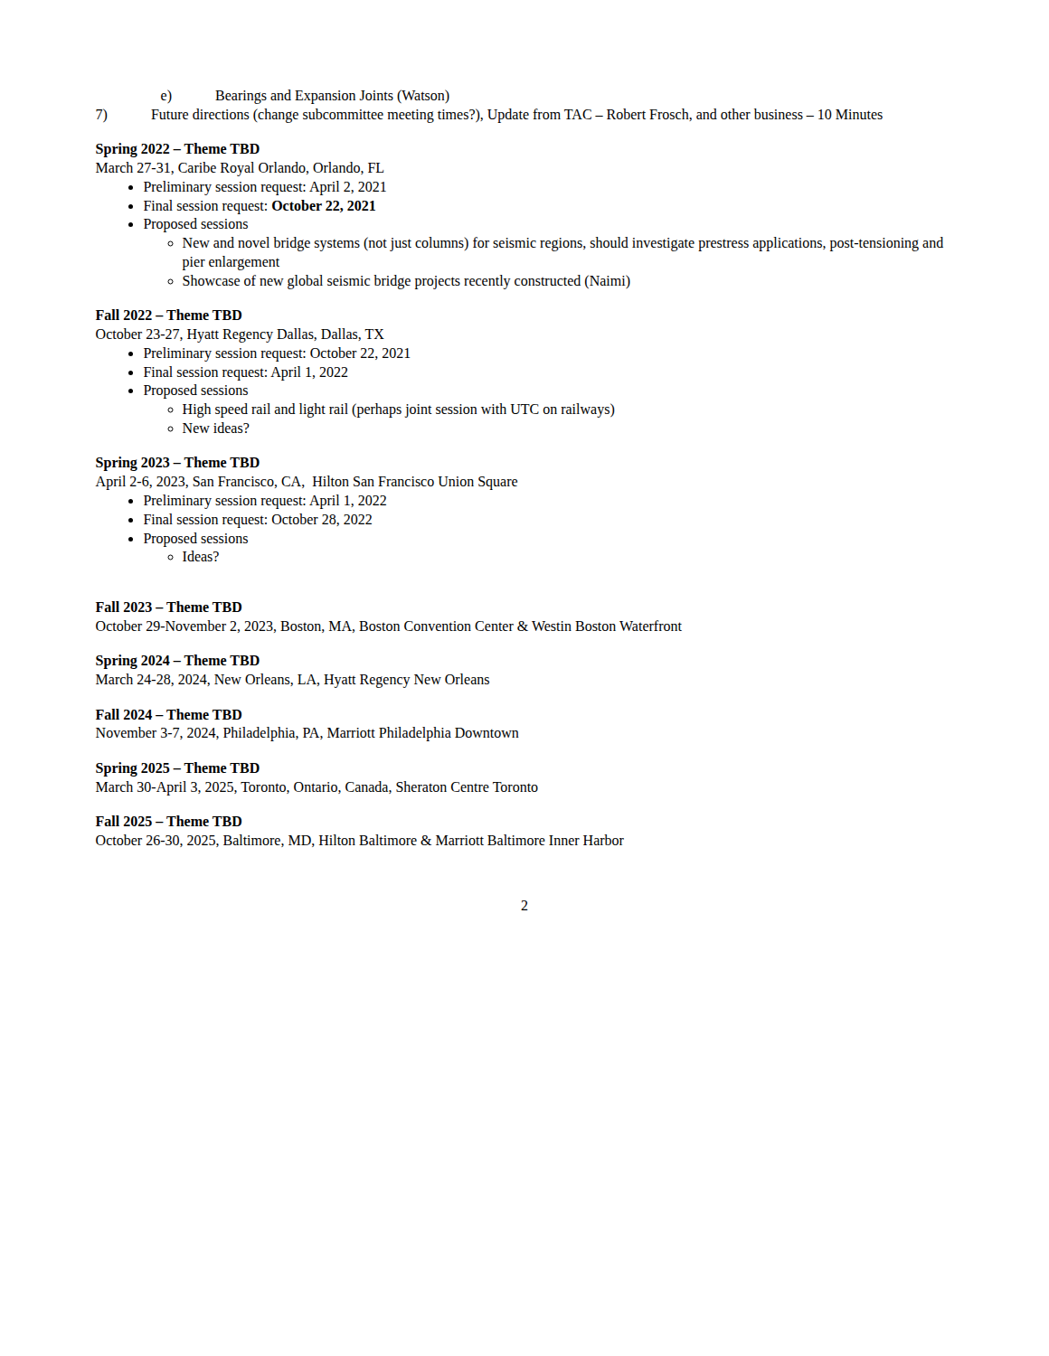e) Bearings and Expansion Joints (Watson)
7) Future directions (change subcommittee meeting times?), Update from TAC – Robert Frosch, and other business – 10 Minutes
Spring 2022 – Theme TBD
March 27-31, Caribe Royal Orlando, Orlando, FL
Preliminary session request: April 2, 2021
Final session request: October 22, 2021
Proposed sessions
New and novel bridge systems (not just columns) for seismic regions, should investigate prestress applications, post-tensioning and pier enlargement
Showcase of new global seismic bridge projects recently constructed (Naimi)
Fall 2022 – Theme TBD
October 23-27, Hyatt Regency Dallas, Dallas, TX
Preliminary session request: October 22, 2021
Final session request: April 1, 2022
Proposed sessions
High speed rail and light rail (perhaps joint session with UTC on railways)
New ideas?
Spring 2023 – Theme TBD
April 2-6, 2023, San Francisco, CA, Hilton San Francisco Union Square
Preliminary session request: April 1, 2022
Final session request: October 28, 2022
Proposed sessions
Ideas?
Fall 2023 – Theme TBD
October 29-November 2, 2023, Boston, MA, Boston Convention Center & Westin Boston Waterfront
Spring 2024 – Theme TBD
March 24-28, 2024, New Orleans, LA, Hyatt Regency New Orleans
Fall 2024 – Theme TBD
November 3-7, 2024, Philadelphia, PA, Marriott Philadelphia Downtown
Spring 2025 – Theme TBD
March 30-April 3, 2025, Toronto, Ontario, Canada, Sheraton Centre Toronto
Fall 2025 – Theme TBD
October 26-30, 2025, Baltimore, MD, Hilton Baltimore & Marriott Baltimore Inner Harbor
2